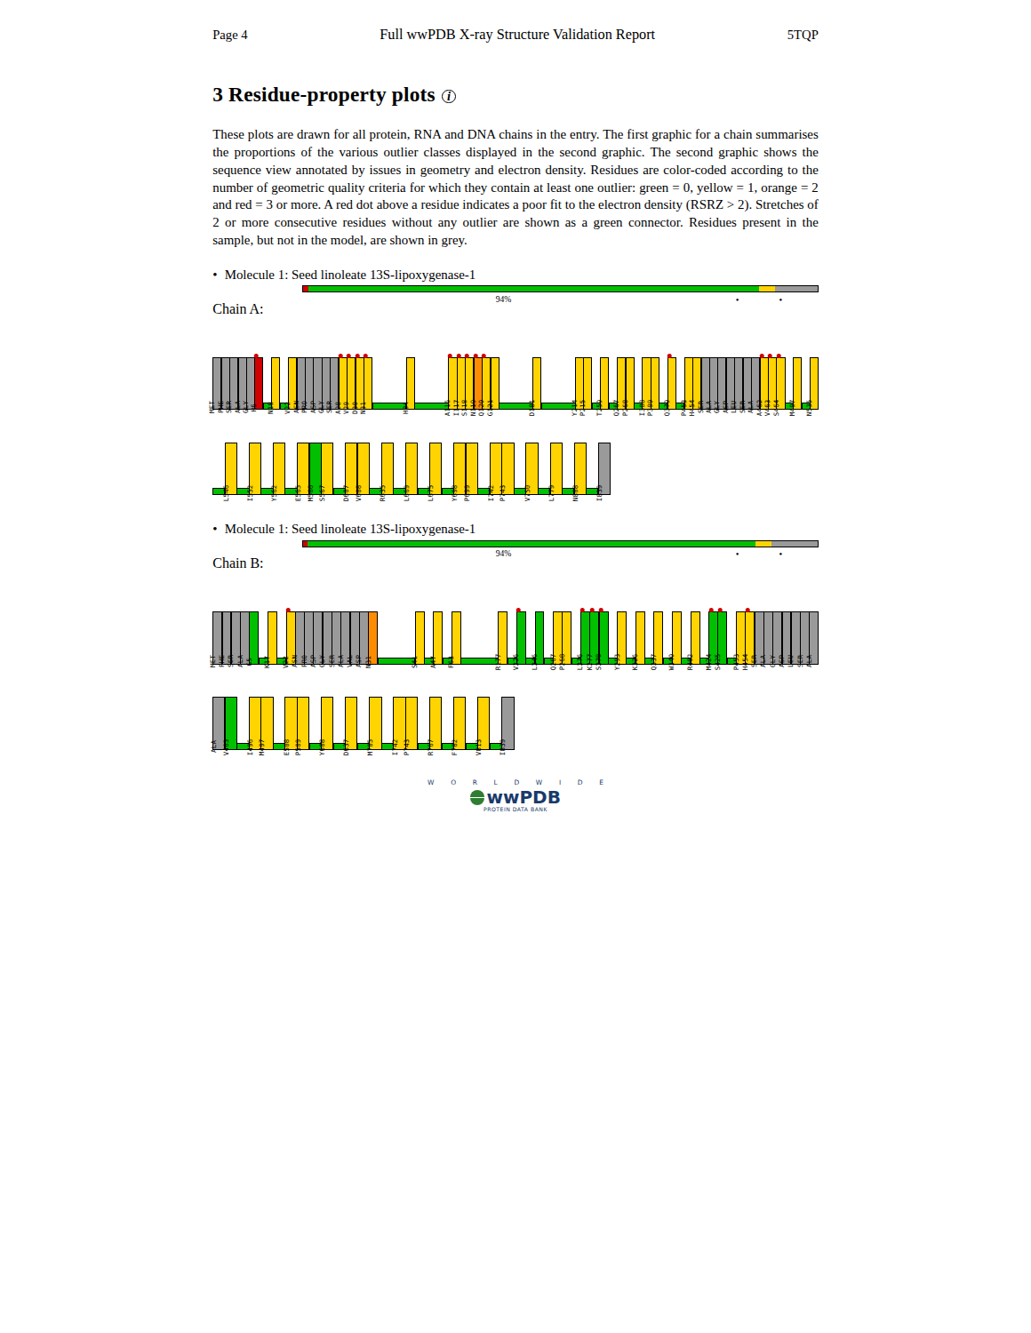Page 4
Full wwPDB X-ray Structure Validation Report
5TQP
3 Residue-property plots i
These plots are drawn for all protein, RNA and DNA chains in the entry. The first graphic for a chain summarises the proportions of the various outlier classes displayed in the second graphic. The second graphic shows the sequence view annotated by issues in geometry and electron density. Residues are color-coded according to the number of geometric quality criteria for which they contain at least one outlier: green = 0, yellow = 1, orange = 2 and red = 3 or more. A red dot above a residue indicates a poor fit to the electron density (RSRZ > 2). Stretches of 2 or more consecutive residues without any outlier are shown as a green connector. Residues present in the sample, but not in the model, are shown in grey.
Molecule 1: Seed linoleate 13S-lipoxygenase-1
Chain A:
2%
94%
• •
MET
PHE
SER
ALA
GLY
H6
N18
V22
ASN
PRO
ASP
GLY
SER
A28
V29
D30
N31
H84
A116
I117
S118
N119
Q120
G121
D181
Y214
P215
T259
Q267
P268
I308
P309
Q379
P453
H454
SER
ALA
GLY
ASP
LEU
SER
ALA
A462
V463
S464
M497
N535
L546
I552
Y562
E565
M566
S567
D607
V608
R635
L669
L675
Y698
P699
I742
P743
V750
L779
N808
I839
Molecule 1: Seed linoleate 13S-lipoxygenase-1
Chain B:
%
94%
• •
MET
PHE
SER
ALA
G5
K17
V22
ASN
PRO
ASP
GLY
SER
ALA
VAL
ASP
N31
S41
A47
F63
R177
V226
L246
Q267
P268
L276
K277
S278
Y293
K326
Q337
W340
R402
M424
S425
P453
H454
SER
ALA
GLY
ASP
LEU
SER
ALA
ALA
V463
I496
M497
E508
P509
Y608
D637
M705
I742
P743
R767
F782
V813
I839
W O R L D W I D E
wwPDB
PROTEIN DATA BANK